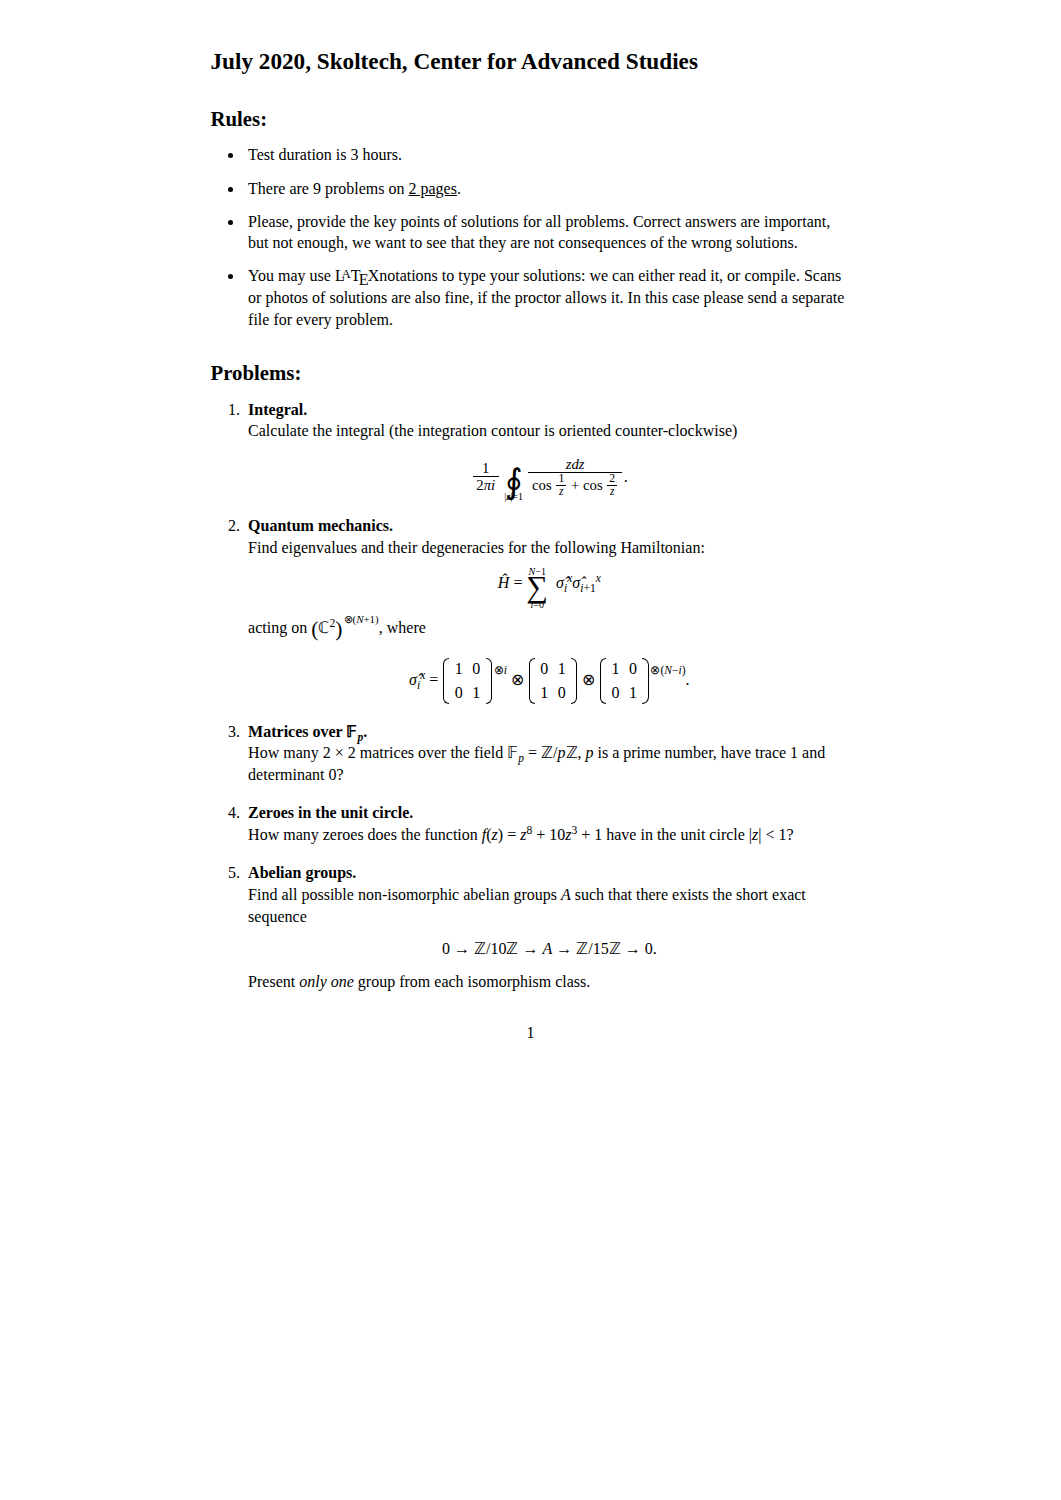July 2020, Skoltech, Center for Advanced Studies
Rules:
Test duration is 3 hours.
There are 9 problems on 2 pages.
Please, provide the key points of solutions for all problems. Correct answers are important, but not enough, we want to see that they are not consequences of the wrong solutions.
You may use La TEXnotations to type your solutions: we can either read it, or compile. Scans or photos of solutions are also fine, if the proctor allows it. In this case please send a separate file for every problem.
Problems:
Integral. Calculate the integral (the integration contour is oriented counter-clockwise)
12πi ∮|z|=1 zdz cos 1 z + cos 2 z.
Quantum mechanics. Find eigenvalues and their degeneracies for the following Hamiltonian:
Ĥ = ∑N−1 i=0 σ̂ixσ̂i+1x
acting on (ℂ2)⊗(N+1), where
σ̂ix =
| 1 | 0 |
| 0 | 1 |
⊗i ⊗
| 0 | 1 |
| 1 | 0 |
⊗
| 1 | 0 |
| 0 | 1 |
⊗(N−i).
Matrices over 𝔽p. How many 2 × 2 matrices over the field 𝔽p = ℤ/p ℤ, p is a prime number, have trace 1 and determinant 0?
Zeroes in the unit circle. How many zeroes does the function f(z) = z8 + 10z3 + 1 have in the unit circle |z| < 1?
Abelian groups. Find all possible non-isomorphic abelian groups A such that there exists the short exact sequence
0 → ℤ/10ℤ → A → ℤ/15ℤ → 0.
Present only one group from each isomorphism class.
1